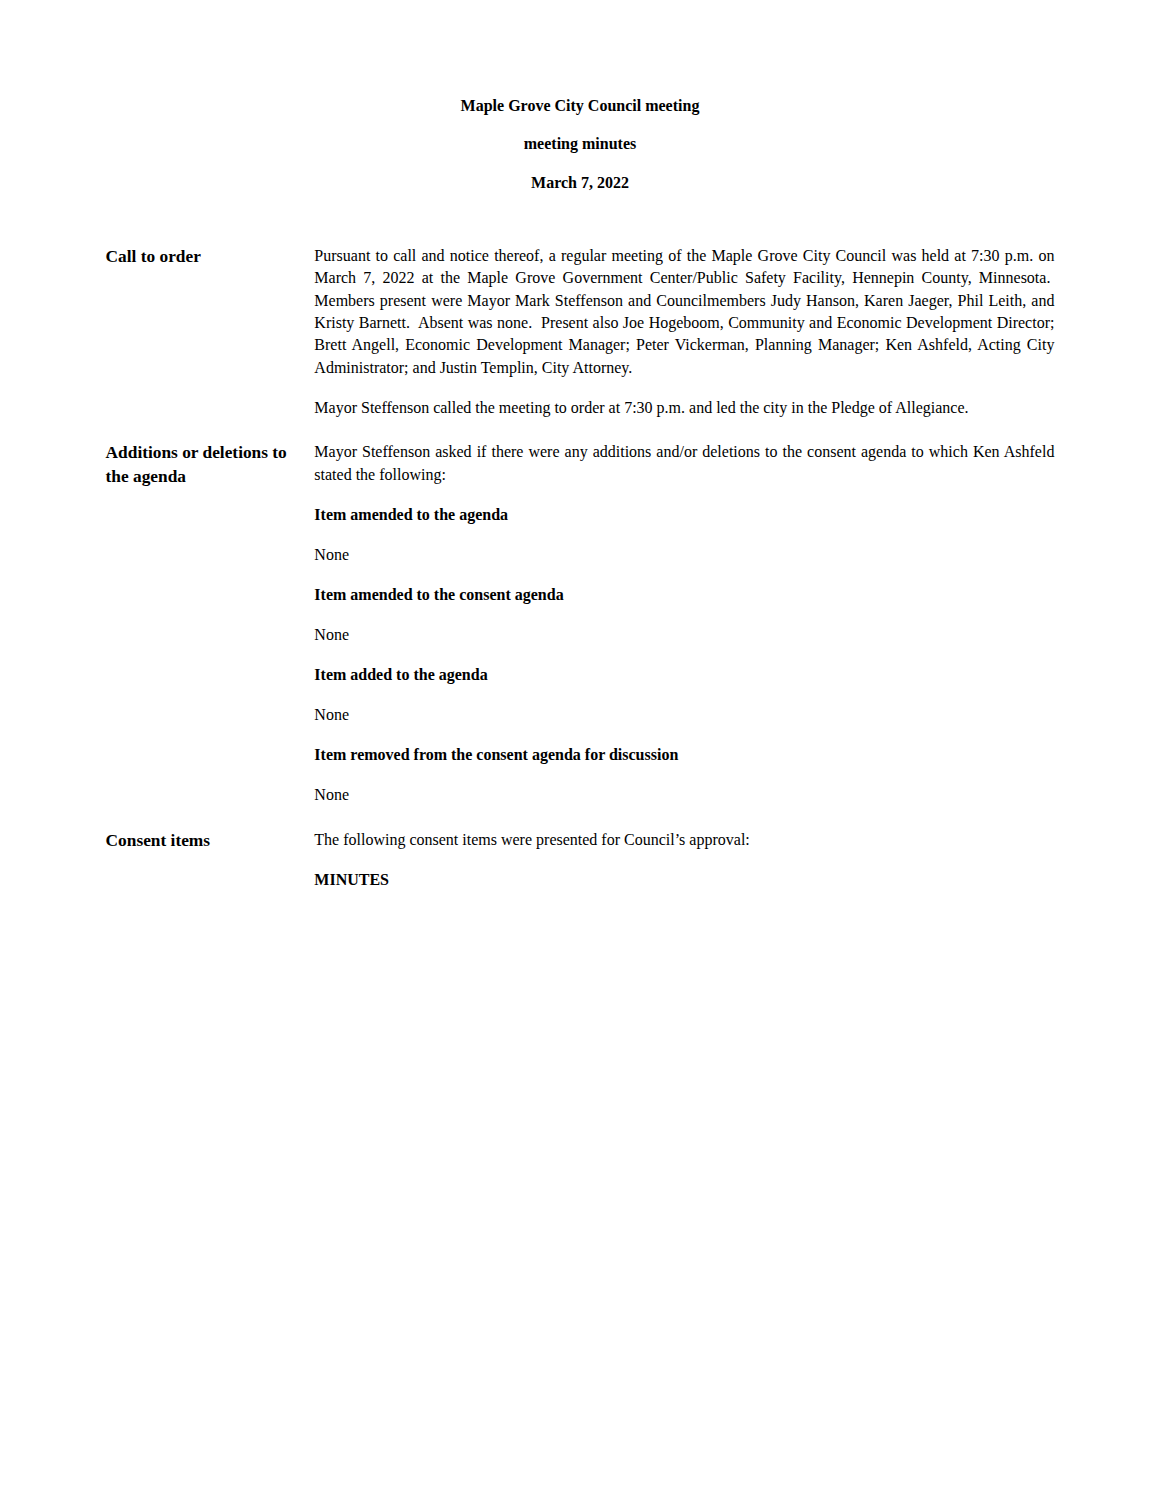Maple Grove City Council meeting
meeting minutes
March 7, 2022
| Call to order | Pursuant to call and notice thereof, a regular meeting of the Maple Grove City Council was held at 7:30 p.m. on March 7, 2022 at the Maple Grove Government Center/Public Safety Facility, Hennepin County, Minnesota. Members present were Mayor Mark Steffenson and Councilmembers Judy Hanson, Karen Jaeger, Phil Leith, and Kristy Barnett. Absent was none. Present also Joe Hogeboom, Community and Economic Development Director; Brett Angell, Economic Development Manager; Peter Vickerman, Planning Manager; Ken Ashfeld, Acting City Administrator; and Justin Templin, City Attorney. Mayor Steffenson called the meeting to order at 7:30 p.m. and led the city in the Pledge of Allegiance. |
| Additions or deletions to the agenda | Mayor Steffenson asked if there were any additions and/or deletions to the consent agenda to which Ken Ashfeld stated the following: Item amended to the agenda None Item amended to the consent agenda None Item added to the agenda None Item removed from the consent agenda for discussion None |
| Consent items | The following consent items were presented for Council’s approval: MINUTES |